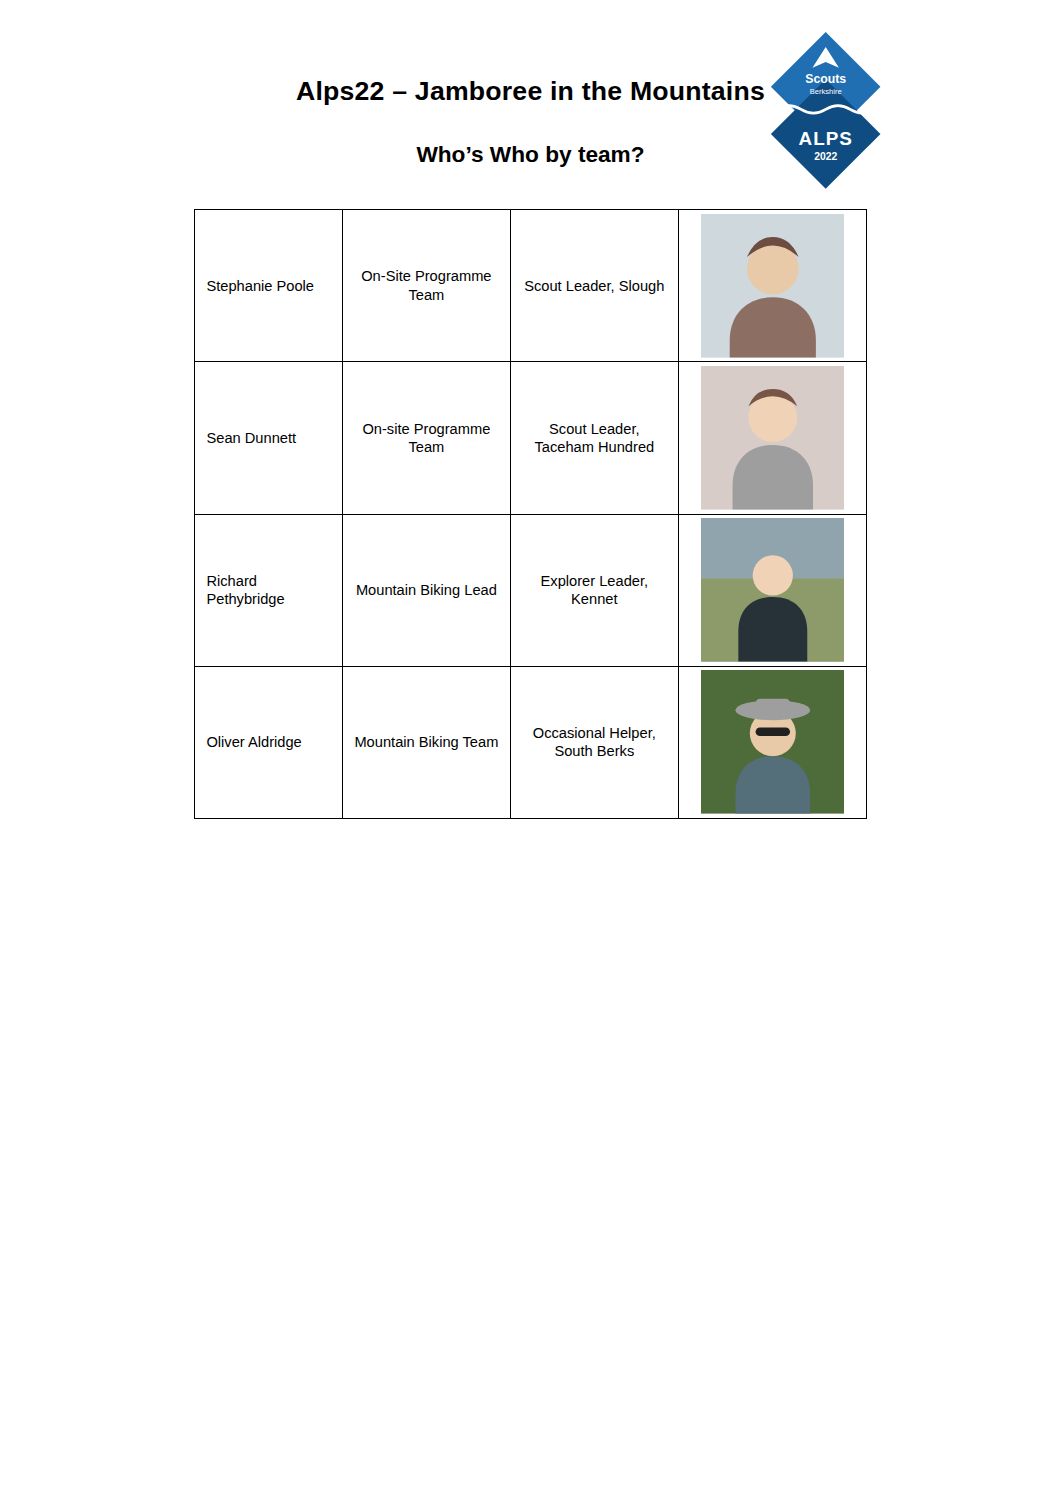Scouts Berkshire ALPS 2022
Alps22 – Jamboree in the Mountains
Who’s Who by team?
| Stephanie Poole | On-Site Programme Team | Scout Leader, Slough | |
| Sean Dunnett | On-site Programme Team | Scout Leader, Taceham Hundred | |
| Richard Pethybridge | Mountain Biking Lead | Explorer Leader, Kennet | |
| Oliver Aldridge | Mountain Biking Team | Occasional Helper, South Berks | |